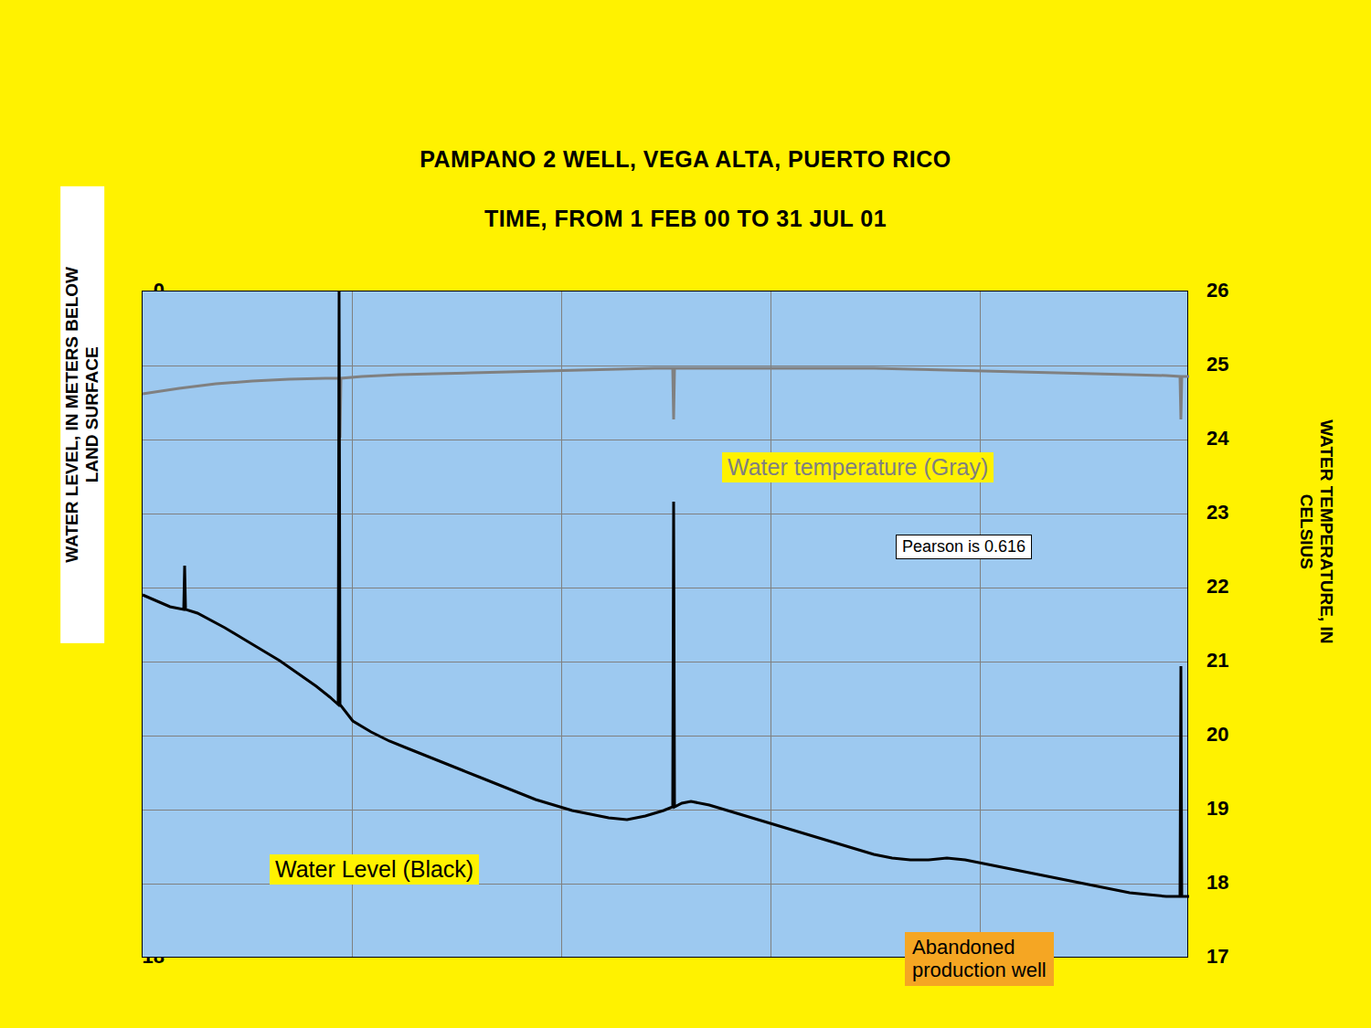PAMPANO 2 WELL, VEGA ALTA, PUERTO RICO
TIME, FROM 1 FEB 00 TO 31 JUL 01
WATER LEVEL, IN METERS BELOW
LAND SURFACE
WATER TEMPERATURE, IN
CELSIUS
0
2
4
6
8
10
12
14
16
18
26
25
24
23
22
21
20
19
18
17
Water temperature (Gray)
Water Level (Black)
Pearson is 0.616
Abandoned
production well